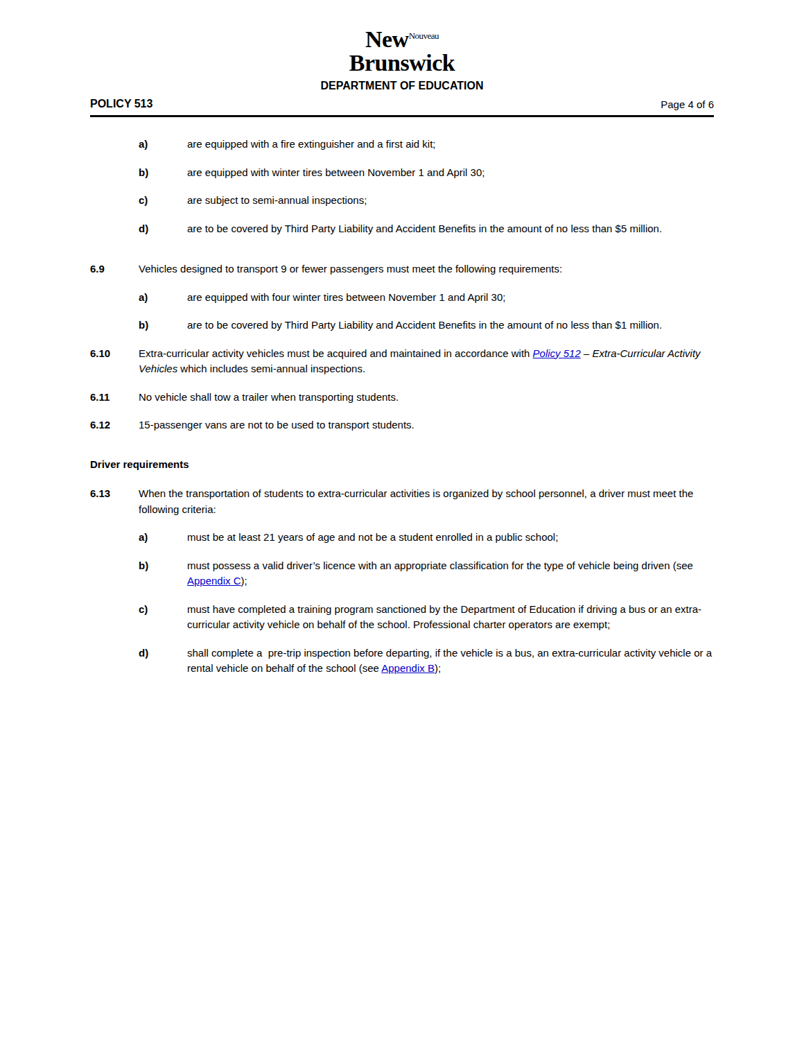NewNouveau
Brunswick
DEPARTMENT OF EDUCATION
POLICY 513
Page 4 of 6
a)
are equipped with a fire extinguisher and a first aid kit;
b)
are equipped with winter tires between November 1 and April 30;
c)
are subject to semi-annual inspections;
d)
are to be covered by Third Party Liability and Accident Benefits in the amount of no less than $5 million.
6.9
Vehicles designed to transport 9 or fewer passengers must meet the following requirements:
a)
are equipped with four winter tires between November 1 and April 30;
b)
are to be covered by Third Party Liability and Accident Benefits in the amount of no less than $1 million.
6.10
Extra-curricular activity vehicles must be acquired and maintained in accordance with Policy 512 – Extra-Curricular Activity Vehicles which includes semi-annual inspections.
6.11
No vehicle shall tow a trailer when transporting students.
6.12
15-passenger vans are not to be used to transport students.
Driver requirements
6.13
When the transportation of students to extra-curricular activities is organized by school personnel, a driver must meet the following criteria:
a)
must be at least 21 years of age and not be a student enrolled in a public school;
b)
must possess a valid driver’s licence with an appropriate classification for the type of vehicle being driven (see Appendix C);
c)
must have completed a training program sanctioned by the Department of Education if driving a bus or an extra-curricular activity vehicle on behalf of the school. Professional charter operators are exempt;
d)
shall complete a pre-trip inspection before departing, if the vehicle is a bus, an extra-curricular activity vehicle or a rental vehicle on behalf of the school (see Appendix B);